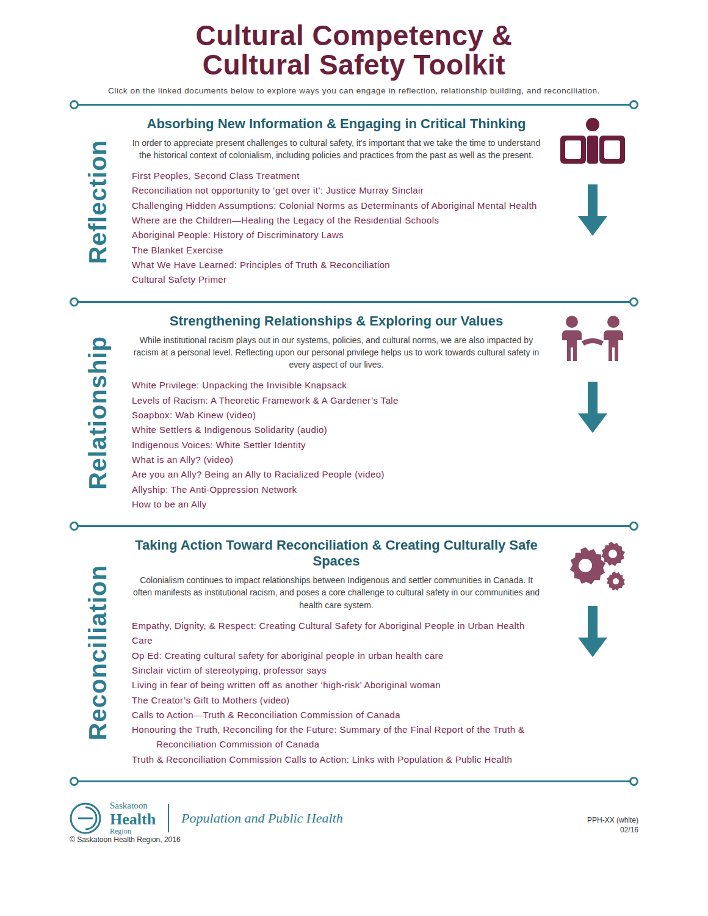Cultural Competency &
Cultural Safety Toolkit
Click on the linked documents below to explore ways you can engage in reflection, relationship building, and reconciliation.
Reflection
Absorbing New Information & Engaging in Critical Thinking
In order to appreciate present challenges to cultural safety, it's important that we take the time to understand the historical context of colonialism, including policies and practices from the past as well as the present.
First Peoples, Second Class Treatment
Reconciliation not opportunity to ‘get over it’: Justice Murray Sinclair
Challenging Hidden Assumptions: Colonial Norms as Determinants of Aboriginal Mental Health
Where are the Children—Healing the Legacy of the Residential Schools
Aboriginal People: History of Discriminatory Laws
The Blanket Exercise
What We Have Learned: Principles of Truth & Reconciliation
Cultural Safety Primer
Relationship
Strengthening Relationships & Exploring our Values
While institutional racism plays out in our systems, policies, and cultural norms, we are also impacted by racism at a personal level. Reflecting upon our personal privilege helps us to work towards cultural safety in every aspect of our lives.
White Privilege: Unpacking the Invisible Knapsack
Levels of Racism: A Theoretic Framework & A Gardener’s Tale
Soapbox: Wab Kinew (video)
White Settlers & Indigenous Solidarity (audio)
Indigenous Voices: White Settler Identity
What is an Ally? (video)
Are you an Ally? Being an Ally to Racialized People (video)
Allyship: The Anti-Oppression Network
How to be an Ally
Reconciliation
Taking Action Toward Reconciliation & Creating Culturally Safe Spaces
Colonialism continues to impact relationships between Indigenous and settler communities in Canada. It often manifests as institutional racism, and poses a core challenge to cultural safety in our communities and health care system.
Empathy, Dignity, & Respect: Creating Cultural Safety for Aboriginal People in Urban Health Care
Op Ed: Creating cultural safety for aboriginal people in urban health care
Sinclair victim of stereotyping, professor says
Living in fear of being written off as another ‘high-risk’ Aboriginal woman
The Creator’s Gift to Mothers (video)
Calls to Action—Truth & Reconciliation Commission of Canada
Honouring the Truth, Reconciling for the Future: Summary of the Final Report of the Truth &Reconciliation Commission of Canada
Truth & Reconciliation Commission Calls to Action: Links with Population & Public Health
Saskatoon
Health
Region
Population and Public Health
PPH-XX (white)
02/16
© Saskatoon Health Region, 2016